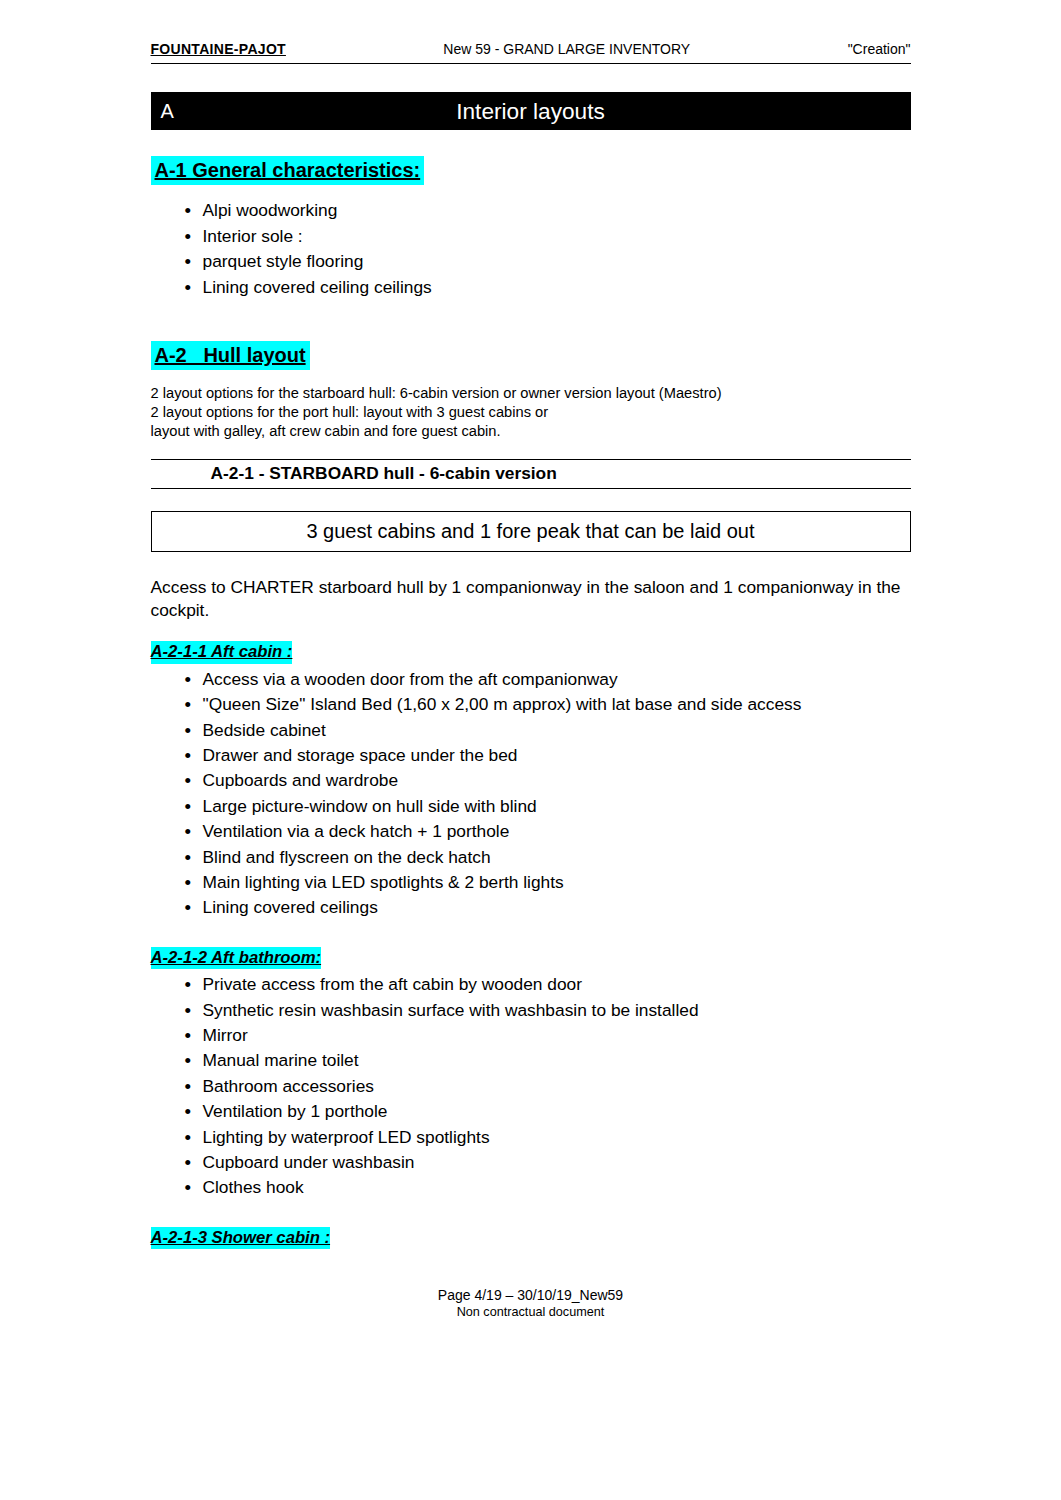FOUNTAINE-PAJOT New 59 - GRAND LARGE INVENTORY "Creation"
A Interior layouts
A-1 General characteristics:
Alpi woodworking
Interior sole :
parquet style flooring
Lining covered ceiling ceilings
A-2 Hull layout
2 layout options for the starboard hull: 6-cabin version or owner version layout (Maestro)
2 layout options for the port hull: layout with 3 guest cabins or
layout with galley, aft crew cabin and fore guest cabin.
A-2-1 - STARBOARD hull - 6-cabin version
3 guest cabins and 1 fore peak that can be laid out
Access to CHARTER starboard hull by 1 companionway in the saloon and 1 companionway in the cockpit.
A-2-1-1 Aft cabin :
Access via a wooden door from the aft companionway
"Queen Size" Island Bed (1,60 x 2,00 m approx) with lat base and side access
Bedside cabinet
Drawer and storage space under the bed
Cupboards and wardrobe
Large picture-window on hull side with blind
Ventilation via a deck hatch + 1 porthole
Blind and flyscreen on the deck hatch
Main lighting via LED spotlights & 2 berth lights
Lining covered ceilings
A-2-1-2 Aft bathroom:
Private access from the aft cabin by wooden door
Synthetic resin washbasin surface with washbasin to be installed
Mirror
Manual marine toilet
Bathroom accessories
Ventilation by 1 porthole
Lighting by waterproof LED spotlights
Cupboard under washbasin
Clothes hook
A-2-1-3 Shower cabin :
Page 4/19 – 30/10/19_New59
Non contractual document